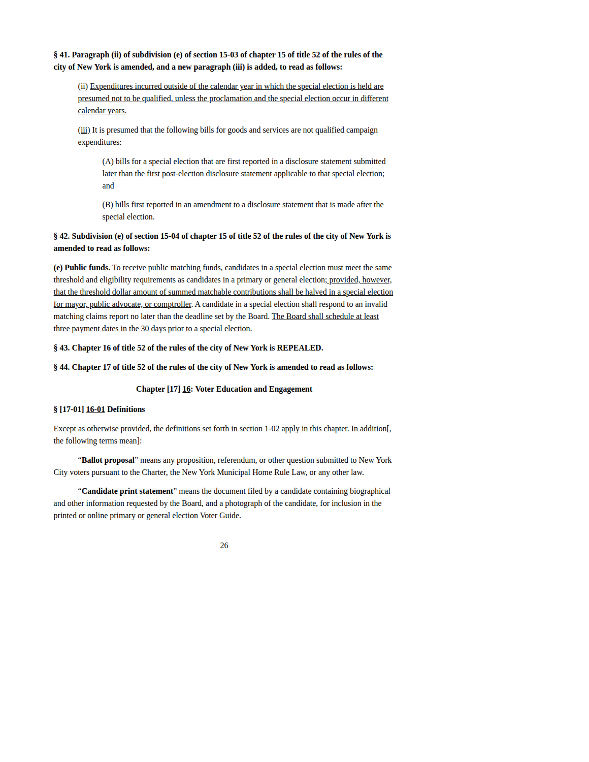§ 41. Paragraph (ii) of subdivision (e) of section 15-03 of chapter 15 of title 52 of the rules of the city of New York is amended, and a new paragraph (iii) is added, to read as follows:
(ii) Expenditures incurred outside of the calendar year in which the special election is held are presumed not to be qualified, unless the proclamation and the special election occur in different calendar years.
(iii) It is presumed that the following bills for goods and services are not qualified campaign expenditures:
(A) bills for a special election that are first reported in a disclosure statement submitted later than the first post-election disclosure statement applicable to that special election; and
(B) bills first reported in an amendment to a disclosure statement that is made after the special election.
§ 42. Subdivision (e) of section 15-04 of chapter 15 of title 52 of the rules of the city of New York is amended to read as follows:
(e) Public funds. To receive public matching funds, candidates in a special election must meet the same threshold and eligibility requirements as candidates in a primary or general election; provided, however, that the threshold dollar amount of summed matchable contributions shall be halved in a special election for mayor, public advocate, or comptroller. A candidate in a special election shall respond to an invalid matching claims report no later than the deadline set by the Board. The Board shall schedule at least three payment dates in the 30 days prior to a special election.
§ 43. Chapter 16 of title 52 of the rules of the city of New York is REPEALED.
§ 44. Chapter 17 of title 52 of the rules of the city of New York is amended to read as follows:
Chapter [17] 16: Voter Education and Engagement
§ [17-01] 16-01 Definitions
Except as otherwise provided, the definitions set forth in section 1-02 apply in this chapter. In addition[, the following terms mean]:
“Ballot proposal” means any proposition, referendum, or other question submitted to New York City voters pursuant to the Charter, the New York Municipal Home Rule Law, or any other law.
“Candidate print statement” means the document filed by a candidate containing biographical and other information requested by the Board, and a photograph of the candidate, for inclusion in the printed or online primary or general election Voter Guide.
26